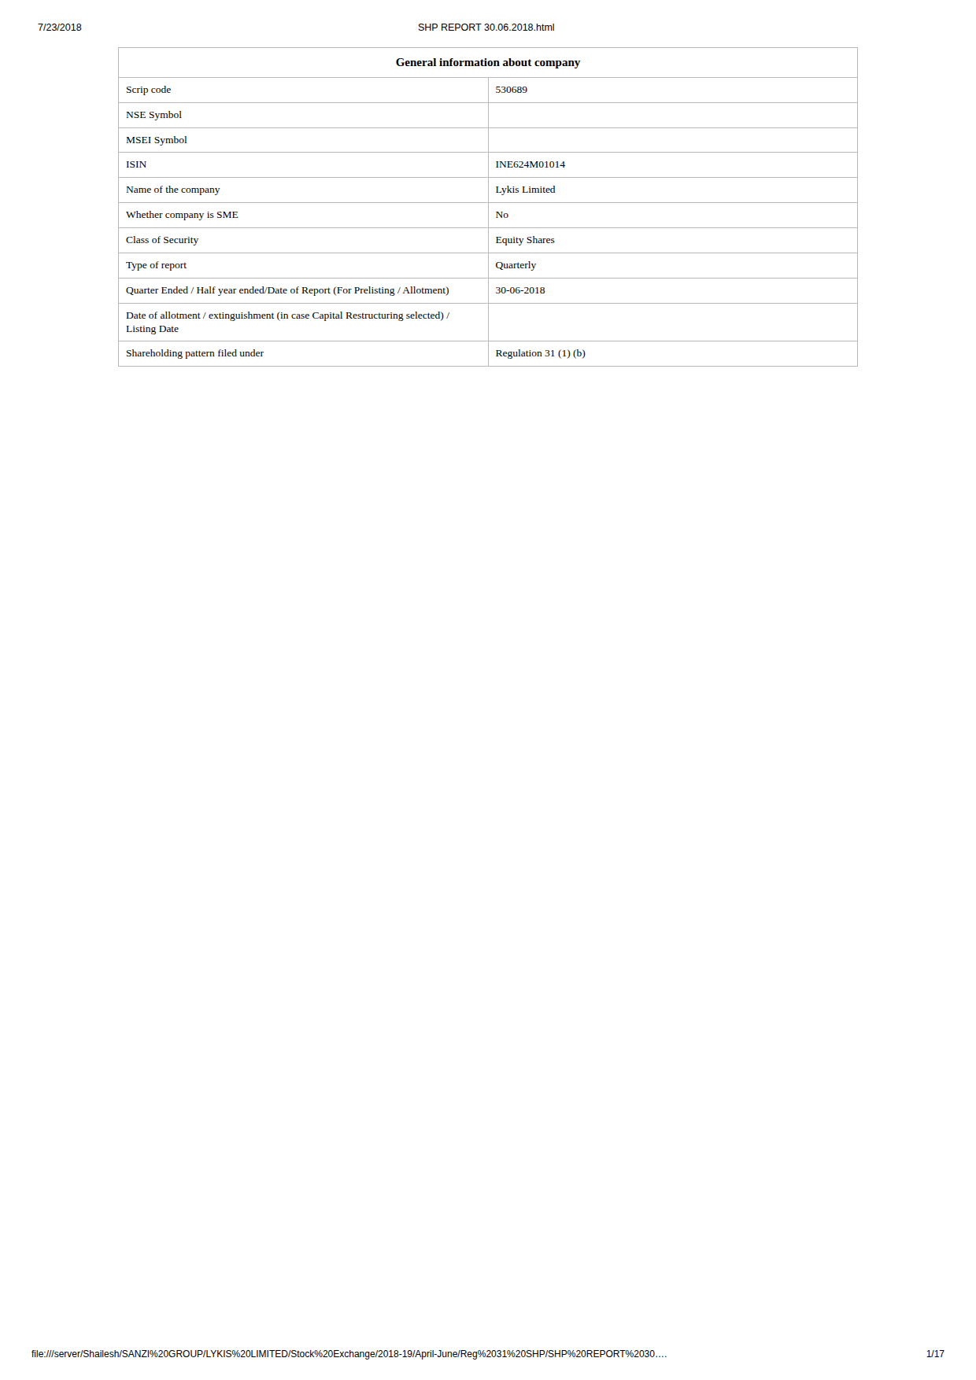7/23/2018
SHP REPORT 30.06.2018.html
| General information about company |
| --- |
| Scrip code | 530689 |
| NSE Symbol | |
| MSEI Symbol | |
| ISIN | INE624M01014 |
| Name of the company | Lykis Limited |
| Whether company is SME | No |
| Class of Security | Equity Shares |
| Type of report | Quarterly |
| Quarter Ended / Half year ended/Date of Report (For Prelisting / Allotment) | 30-06-2018 |
| Date of allotment / extinguishment (in case Capital Restructuring selected) / Listing Date | |
| Shareholding pattern filed under | Regulation 31 (1) (b) |
file:///server/Shailesh/SANZI%20GROUP/LYKIS%20LIMITED/Stock%20Exchange/2018-19/April-June/Reg%2031%20SHP/SHP%20REPORT%2030….
1/17